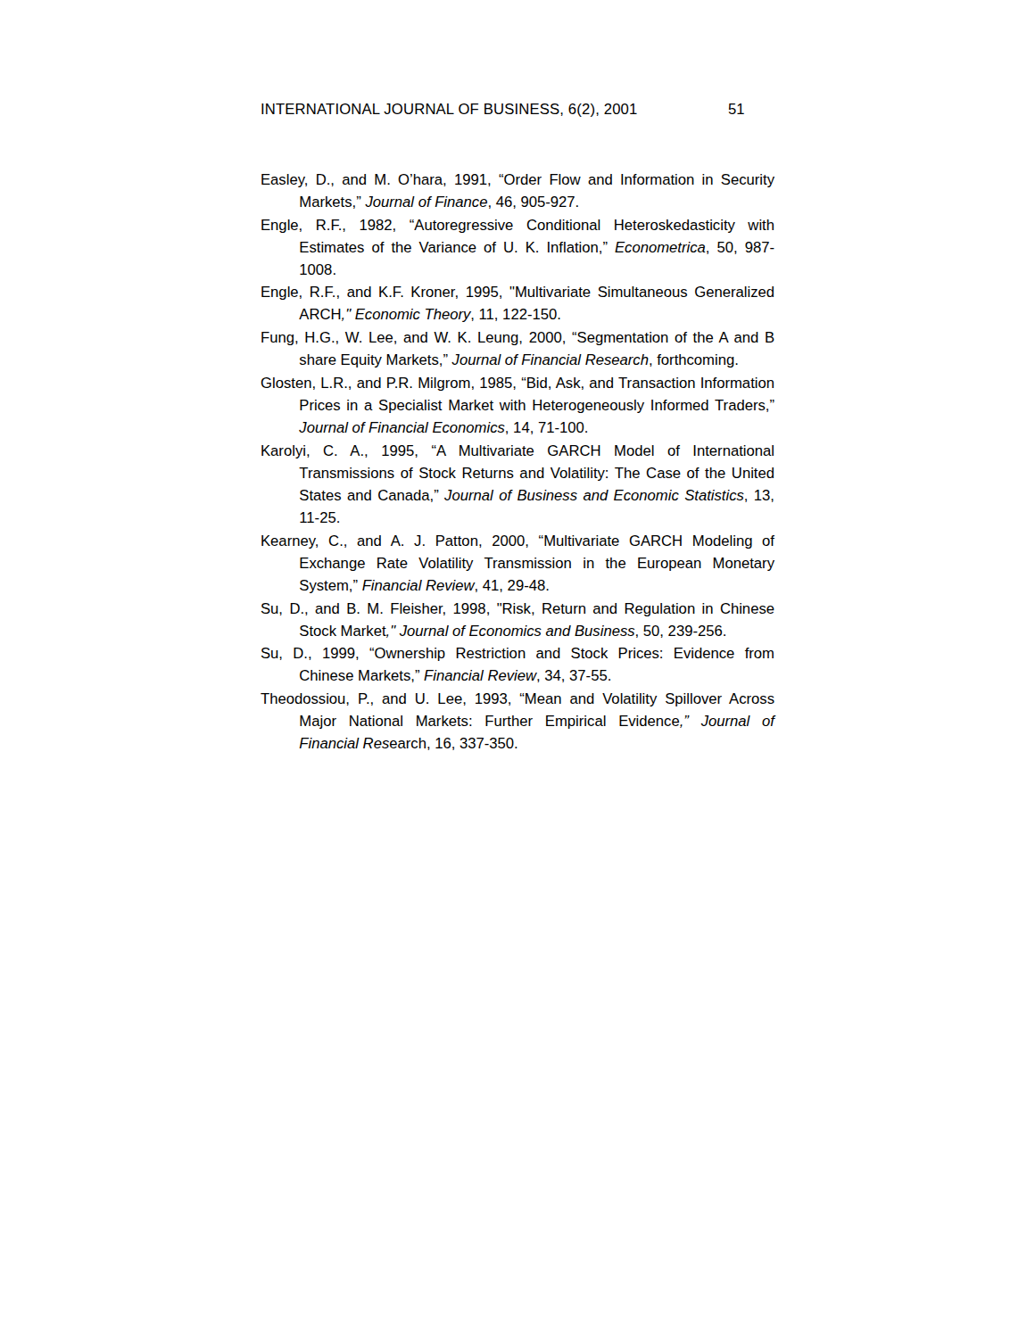INTERNATIONAL JOURNAL OF BUSINESS, 6(2), 2001 51
Easley, D., and M. O’hara, 1991, “Order Flow and Information in Security Markets,” Journal of Finance, 46, 905-927.
Engle, R.F., 1982, “Autoregressive Conditional Heteroskedasticity with Estimates of the Variance of U. K. Inflation,” Econometrica, 50, 987-1008.
Engle, R.F., and K.F. Kroner, 1995, "Multivariate Simultaneous Generalized ARCH," Economic Theory, 11, 122-150.
Fung, H.G., W. Lee, and W. K. Leung, 2000, “Segmentation of the A and B share Equity Markets,” Journal of Financial Research, forthcoming.
Glosten, L.R., and P.R. Milgrom, 1985, “Bid, Ask, and Transaction Information Prices in a Specialist Market with Heterogeneously Informed Traders,” Journal of Financial Economics, 14, 71-100.
Karolyi, C. A., 1995, “A Multivariate GARCH Model of International Transmissions of Stock Returns and Volatility: The Case of the United States and Canada,” Journal of Business and Economic Statistics, 13, 11-25.
Kearney, C., and A. J. Patton, 2000, “Multivariate GARCH Modeling of Exchange Rate Volatility Transmission in the European Monetary System,” Financial Review, 41, 29-48.
Su, D., and B. M. Fleisher, 1998, "Risk, Return and Regulation in Chinese Stock Market," Journal of Economics and Business, 50, 239-256.
Su, D., 1999, “Ownership Restriction and Stock Prices: Evidence from Chinese Markets,” Financial Review, 34, 37-55.
Theodossiou, P., and U. Lee, 1993, “Mean and Volatility Spillover Across Major National Markets: Further Empirical Evidence,” Journal of Financial Research, 16, 337-350.